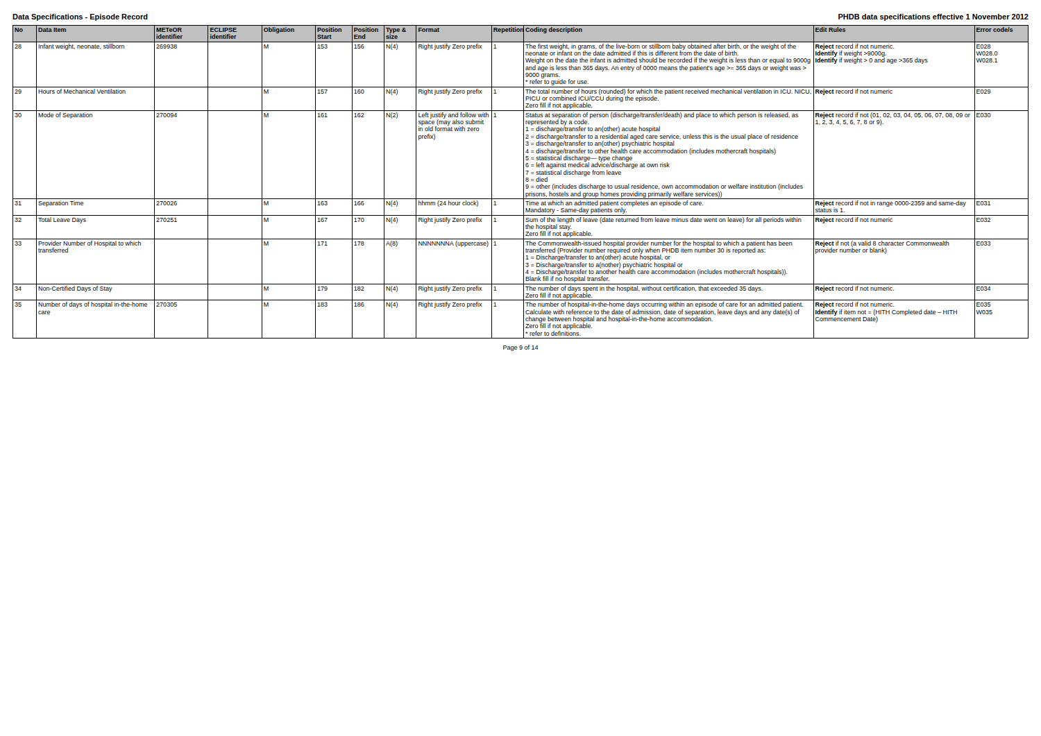Data Specifications - Episode Record
PHDB data specifications effective 1 November 2012
| No | Data Item | METeOR identifier | ECLIPSE identifier | Obligation | Position Start | Position End | Type & size | Format | Repetition | Coding description | Edit Rules | Error code/s |
| --- | --- | --- | --- | --- | --- | --- | --- | --- | --- | --- | --- | --- |
| 28 | Infant weight, neonate, stillborn | 269938 | | M | 153 | 156 | N(4) | Right justify Zero prefix | 1 | The first weight, in grams, of the live-born or stillborn baby obtained after birth, or the weight of the neonate or infant on the date admitted if this is different from the date of birth. Weight on the date the infant is admitted should be recorded if the weight is less than or equal to 9000g and age is less than 365 days. An entry of 0000 means the patient's age >= 365 days or weight was > 9000 grams. * refer to guide for use. | Reject record if not numeric. Identify if weight >9000g. Identify if weight > 0 and age >365 days | E028 W028.0 W028.1 |
| 29 | Hours of Mechanical Ventilation | | | M | 157 | 160 | N(4) | Right justify Zero prefix | 1 | The total number of hours (rounded) for which the patient received mechanical ventilation in ICU. NICU, PICU or combined ICU/CCU during the episode. Zero fill if not applicable. | Reject record if not numeric | E029 |
| 30 | Mode of Separation | 270094 | | M | 161 | 162 | N(2) | Left justify and follow with space (may also submit in old format with zero prefix) | 1 | Status at separation of person (discharge/transfer/death) and place to which person is released, as represented by a code. 1 = discharge/transfer to an(other) acute hospital 2 = discharge/transfer to a residential aged care service, unless this is the usual place of residence 3 = discharge/transfer to an(other) psychiatric hospital 4 = discharge/transfer to other health care accommodation (includes mothercraft hospitals) 5 = statistical discharge— type change 6 = left against medical advice/discharge at own risk 7 = statistical discharge from leave 8 = died 9 = other (includes discharge to usual residence, own accommodation or welfare institution (includes prisons, hostels and group homes providing primarily welfare services)) | Reject record if not (01, 02, 03, 04, 05, 06, 07, 08, 09 or 1, 2, 3, 4, 5, 6, 7, 8 or 9). | E030 |
| 31 | Separation Time | 270026 | | M | 163 | 166 | N(4) | hhmm (24 hour clock) | 1 | Time at which an admitted patient completes an episode of care. Mandatory - Same-day patients only. | Reject record if not in range 0000-2359 and same-day status is 1. | E031 |
| 32 | Total Leave Days | 270251 | | M | 167 | 170 | N(4) | Right justify Zero prefix | 1 | Sum of the length of leave (date returned from leave minus date went on leave) for all periods within the hospital stay. Zero fill if not applicable. | Reject record if not numeric | E032 |
| 33 | Provider Number of Hospital to which transferred | | | M | 171 | 178 | A(8) | NNNNNNNA (uppercase) | 1 | The Commonwealth-issued hospital provider number for the hospital to which a patient has been transferred (Provider number required only when PHDB item number 30 is reported as: 1 = Discharge/transfer to an(other) acute hospital, or 3 = Discharge/transfer to a(nother) psychiatric hospital or 4 = Discharge/transfer to another health care accommodation (includes mothercraft hospitals)). Blank fill if no hospital transfer. | Reject if not (a valid 8 character Commonwealth provider number or blank) | E033 |
| 34 | Non-Certified Days of Stay | | | M | 179 | 182 | N(4) | Right justify Zero prefix | 1 | The number of days spent in the hospital, without certification, that exceeded 35 days. Zero fill if not applicable. | Reject record if not numeric. | E034 |
| 35 | Number of days of hospital in-the-home care | 270305 | | M | 183 | 186 | N(4) | Right justify Zero prefix | 1 | The number of hospital-in-the-home days occurring within an episode of care for an admitted patient. Calculate with reference to the date of admission, date of separation, leave days and any date(s) of change between hospital and hospital-in-the-home accommodation. Zero fill if not applicable. * refer to definitions. | Reject record if not numeric. Identify if item not = (HITH Completed date – HITH Commencement Date) | E035 W035 |
Page 9 of 14